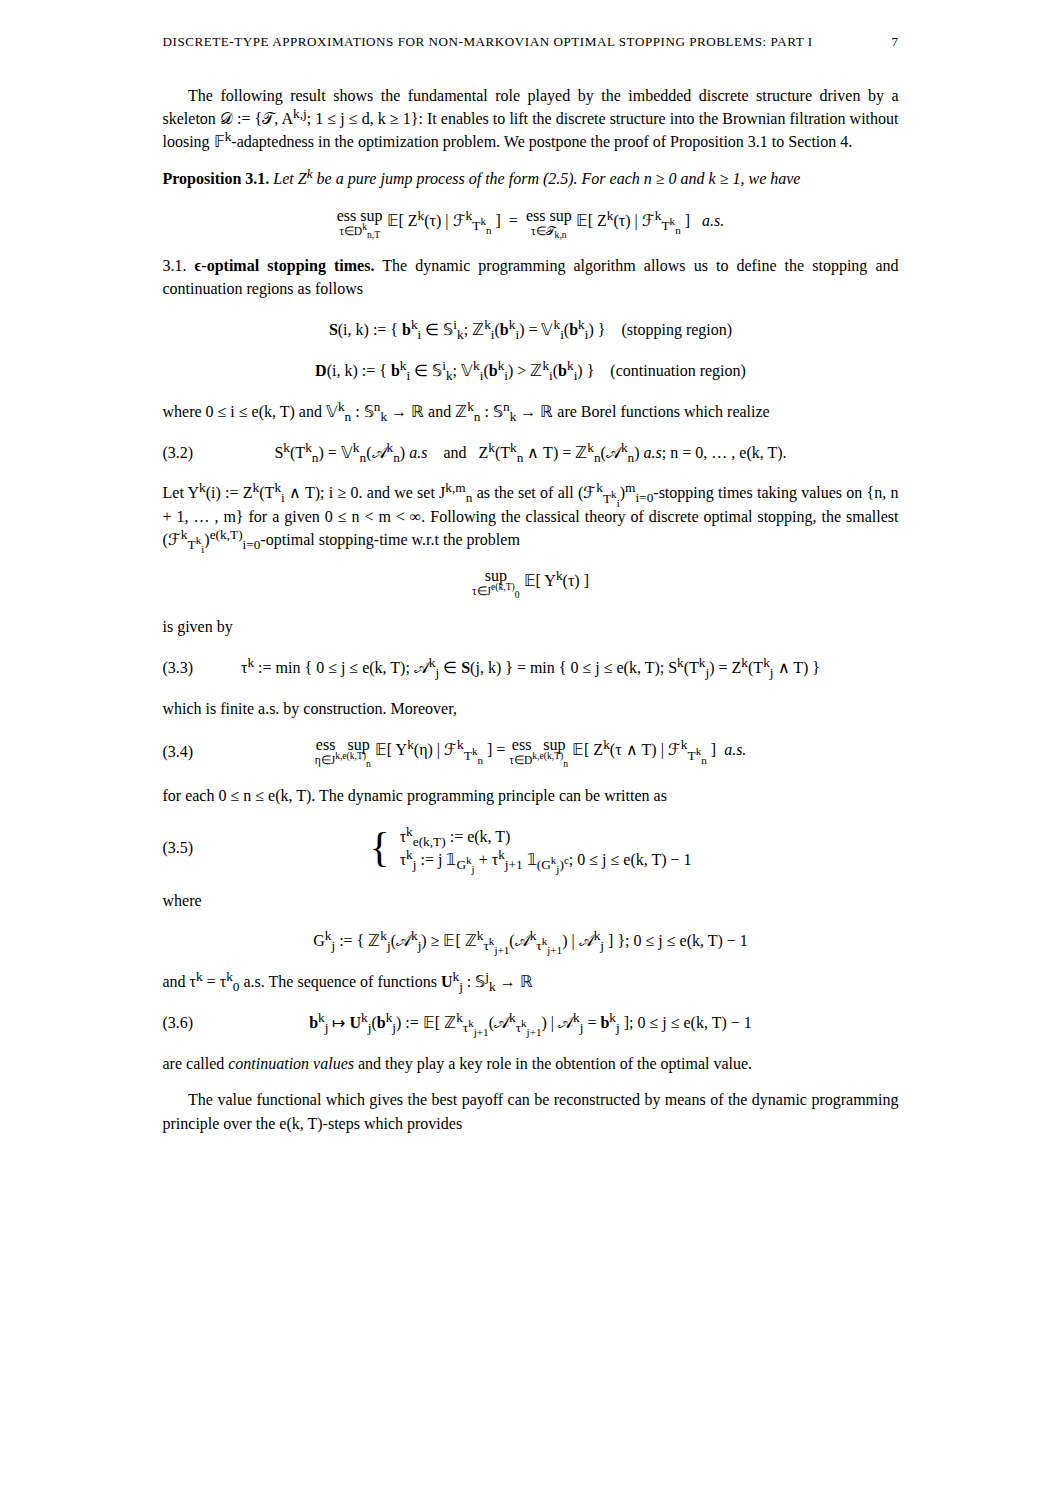DISCRETE-TYPE APPROXIMATIONS FOR NON-MARKOVIAN OPTIMAL STOPPING PROBLEMS: PART I 7
The following result shows the fundamental role played by the imbedded discrete structure driven by a skeleton 𝒟 := {𝒯, Ak,j; 1 ≤ j ≤ d, k ≥ 1}: It enables to lift the discrete structure into the Brownian filtration without loosing 𝔽k-adaptedness in the optimization problem. We postpone the proof of Proposition 3.1 to Section 4.
Proposition 3.1. Let Zk be a pure jump process of the form (2.5). For each n ≥ 0 and k ≥ 1, we have
ess sup τ∈Dkn,T 𝔼[ Zk(τ) | ℱkTkn ] = ess sup τ∈𝒯k,n 𝔼[ Zk(τ) | ℱkTkn ] a.s.
3.1. ϵ-optimal stopping times. The dynamic programming algorithm allows us to define the stopping and continuation regions as follows
S(i, k) := { bki ∈ 𝕊ik; ℤki(bki) = 𝕍ki(bki) } (stopping region)
D(i, k) := { bki ∈ 𝕊ik; 𝕍ki(bki) > ℤki(bki) } (continuation region)
where 0 ≤ i ≤ e(k, T) and 𝕍kn : 𝕊nk → ℝ and ℤkn : 𝕊nk → ℝ are Borel functions which realize
(3.2) Sk(Tkn) = 𝕍kn(𝒜kn) a.s and Zk(Tkn ∧ T) = ℤkn(𝒜kn) a.s; n = 0, … , e(k, T).
Let Yk(i) := Zk(Tki ∧ T); i ≥ 0. and we set Jk,mn as the set of all (ℱkTki)mi=0-stopping times taking values on {n, n + 1, … , m} for a given 0 ≤ n < m < ∞. Following the classical theory of discrete optimal stopping, the smallest (ℱkTki)e(k,T)i=0-optimal stopping-time w.r.t the problem
sup τ∈Je(k,T)0 𝔼[ Yk(τ) ]
is given by
(3.3) τk := min { 0 ≤ j ≤ e(k, T); 𝒜kj ∈ S(j, k) } = min { 0 ≤ j ≤ e(k, T); Sk(Tkj) = Zk(Tkj ∧ T) }
which is finite a.s. by construction. Moreover,
(3.4) ess sup η∈Jk,e(k,T)n 𝔼[ Yk(η) | ℱkTkn ] = ess sup τ∈Dk,e(k,T)n 𝔼[ Zk(τ ∧ T) | ℱkTkn ] a.s.
for each 0 ≤ n ≤ e(k, T). The dynamic programming principle can be written as
(3.5) { τke(k,T) := e(k, T) τkj := j 𝟙Gkj + τkj+1 𝟙(Gkj)c; 0 ≤ j ≤ e(k, T) − 1
where
Gkj := { ℤkj(𝒜kj) ≥ 𝔼[ ℤkτkj+1(𝒜kτkj+1) | 𝒜kj ] }; 0 ≤ j ≤ e(k, T) − 1
and τk = τk0 a.s. The sequence of functions Ukj : 𝕊jk → ℝ
(3.6) bkj ↦ Ukj(bkj) := 𝔼[ ℤkτkj+1(𝒜kτkj+1) | 𝒜kj = bkj ]; 0 ≤ j ≤ e(k, T) − 1
are called continuation values and they play a key role in the obtention of the optimal value.
The value functional which gives the best payoff can be reconstructed by means of the dynamic programming principle over the e(k, T)-steps which provides